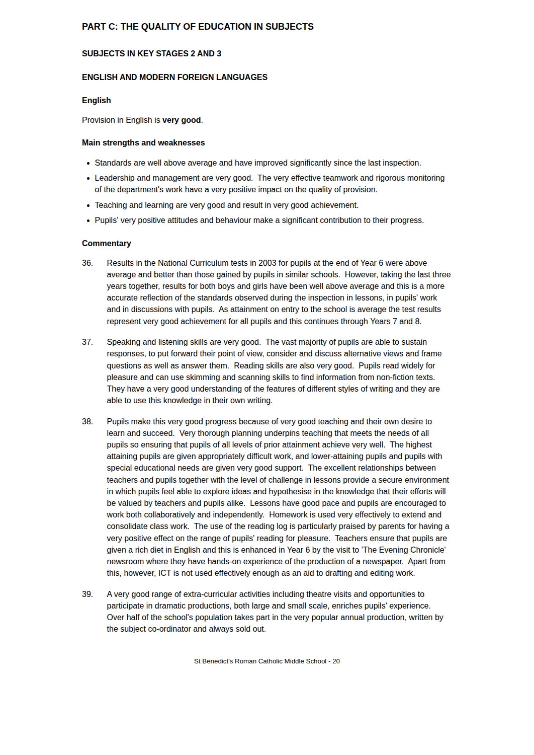PART C: THE QUALITY OF EDUCATION IN SUBJECTS
SUBJECTS IN KEY STAGES 2 AND 3
ENGLISH AND MODERN FOREIGN LANGUAGES
English
Provision in English is very good.
Main strengths and weaknesses
Standards are well above average and have improved significantly since the last inspection.
Leadership and management are very good. The very effective teamwork and rigorous monitoring of the department's work have a very positive impact on the quality of provision.
Teaching and learning are very good and result in very good achievement.
Pupils' very positive attitudes and behaviour make a significant contribution to their progress.
Commentary
36. Results in the National Curriculum tests in 2003 for pupils at the end of Year 6 were above average and better than those gained by pupils in similar schools. However, taking the last three years together, results for both boys and girls have been well above average and this is a more accurate reflection of the standards observed during the inspection in lessons, in pupils' work and in discussions with pupils. As attainment on entry to the school is average the test results represent very good achievement for all pupils and this continues through Years 7 and 8.
37. Speaking and listening skills are very good. The vast majority of pupils are able to sustain responses, to put forward their point of view, consider and discuss alternative views and frame questions as well as answer them. Reading skills are also very good. Pupils read widely for pleasure and can use skimming and scanning skills to find information from non-fiction texts. They have a very good understanding of the features of different styles of writing and they are able to use this knowledge in their own writing.
38. Pupils make this very good progress because of very good teaching and their own desire to learn and succeed. Very thorough planning underpins teaching that meets the needs of all pupils so ensuring that pupils of all levels of prior attainment achieve very well. The highest attaining pupils are given appropriately difficult work, and lower-attaining pupils and pupils with special educational needs are given very good support. The excellent relationships between teachers and pupils together with the level of challenge in lessons provide a secure environment in which pupils feel able to explore ideas and hypothesise in the knowledge that their efforts will be valued by teachers and pupils alike. Lessons have good pace and pupils are encouraged to work both collaboratively and independently. Homework is used very effectively to extend and consolidate class work. The use of the reading log is particularly praised by parents for having a very positive effect on the range of pupils' reading for pleasure. Teachers ensure that pupils are given a rich diet in English and this is enhanced in Year 6 by the visit to 'The Evening Chronicle' newsroom where they have hands-on experience of the production of a newspaper. Apart from this, however, ICT is not used effectively enough as an aid to drafting and editing work.
39. A very good range of extra-curricular activities including theatre visits and opportunities to participate in dramatic productions, both large and small scale, enriches pupils' experience. Over half of the school's population takes part in the very popular annual production, written by the subject co-ordinator and always sold out.
St Benedict's Roman Catholic Middle School - 20